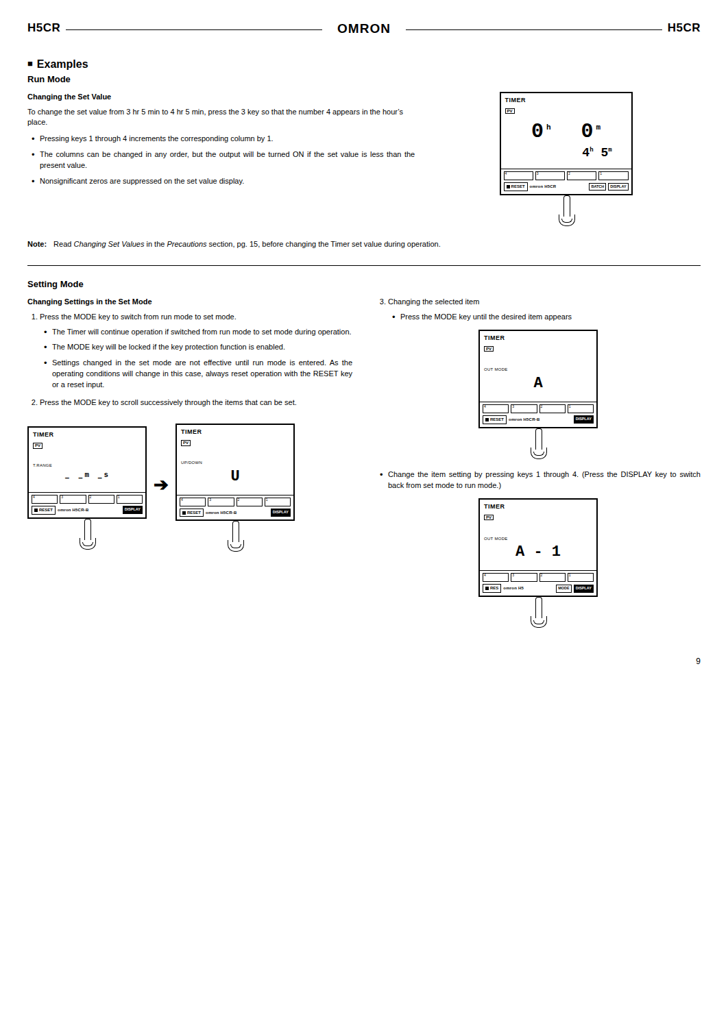H5CR OMRON H5CR
Examples
Run Mode
Changing the Set Value
To change the set value from 3 hr 5 min to 4 hr 5 min, press the 3 key so that the number 4 appears in the hour’s place.
Pressing keys 1 through 4 increments the corresponding column by 1.
The columns can be changed in any order, but the output will be turned ON if the set value is less than the present value.
Nonsignificant zeros are suppressed on the set value display.
TIMER
PV
0h 0m
4h 5m
4
3
2
1
RESET
omron H5CR
BATCH
DISPLAY
Note: Read Changing Set Values in the Precautions section, pg. 15, before changing the Timer set value during operation.
Setting Mode
Changing Settings in the Set Mode
Press the MODE key to switch from run mode to set mode.
The Timer will continue operation if switched from run mode to set mode during operation.
The MODE key will be locked if the key protection function is enabled.
Settings changed in the set mode are not effective until run mode is entered. As the operating conditions will change in this case, always reset operation with the RESET key or a reset input.
Press the MODE key to scroll successively through the items that can be set.
TIMER
PV
T.RANGE
– –m –s
4
3
2
1
RESET
omron H5CR-B
DISPLAY
➔
TIMER
PV
UP/DOWN
U
4
3
2
1
RESET
omron H5CR-B
DISPLAY
Changing the selected item
Press the MODE key until the desired item appears
TIMER
PV
OUT MODE
A
4
3
2
1
RESET
omron H5CR-B
DISPLAY
Change the item setting by pressing keys 1 through 4. (Press the DISPLAY key to switch back from set mode to run mode.)
TIMER
PV
OUT MODE
A - 1
4
3
2
1
RES
omron H5
MODE
DISPLAY
9